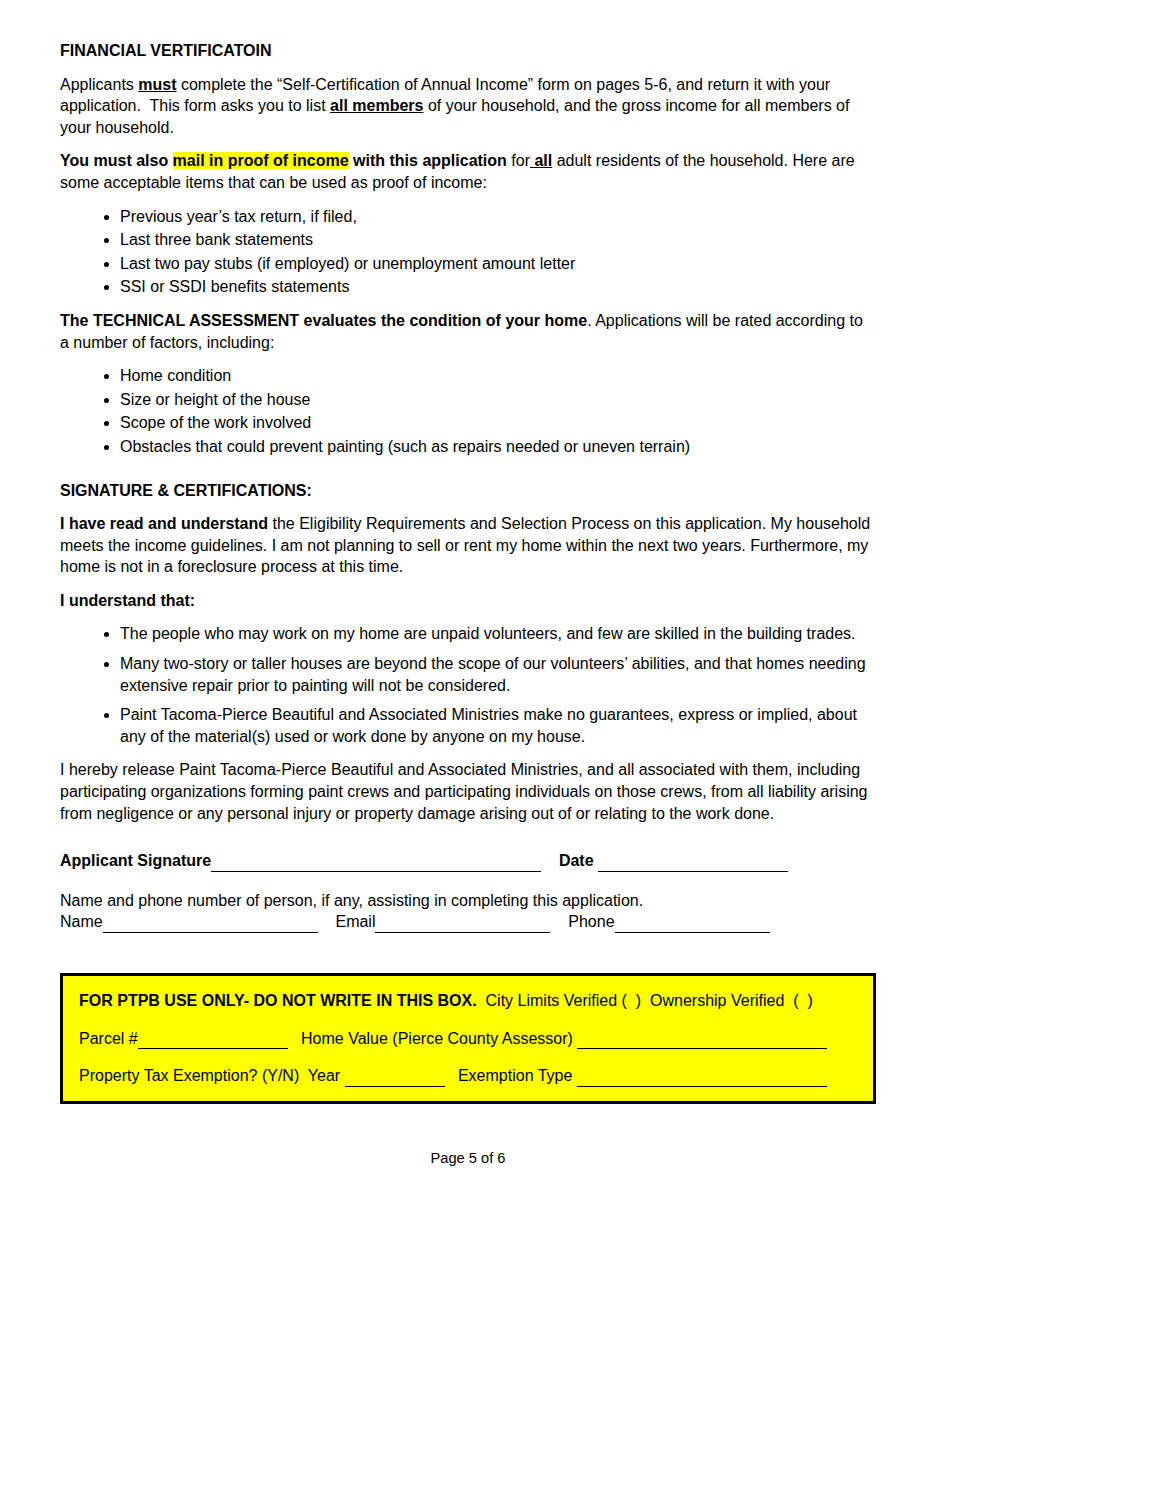FINANCIAL VERTIFICATOIN
Applicants must complete the “Self-Certification of Annual Income” form on pages 5-6, and return it with your application. This form asks you to list all members of your household, and the gross income for all members of your household.
You must also mail in proof of income with this application for all adult residents of the household. Here are some acceptable items that can be used as proof of income:
Previous year’s tax return, if filed,
Last three bank statements
Last two pay stubs (if employed) or unemployment amount letter
SSI or SSDI benefits statements
The TECHNICAL ASSESSMENT evaluates the condition of your home. Applications will be rated according to a number of factors, including:
Home condition
Size or height of the house
Scope of the work involved
Obstacles that could prevent painting (such as repairs needed or uneven terrain)
SIGNATURE & CERTIFICATIONS:
I have read and understand the Eligibility Requirements and Selection Process on this application. My household meets the income guidelines. I am not planning to sell or rent my home within the next two years. Furthermore, my home is not in a foreclosure process at this time.
I understand that:
The people who may work on my home are unpaid volunteers, and few are skilled in the building trades.
Many two-story or taller houses are beyond the scope of our volunteers’ abilities, and that homes needing extensive repair prior to painting will not be considered.
Paint Tacoma-Pierce Beautiful and Associated Ministries make no guarantees, express or implied, about any of the material(s) used or work done by anyone on my house.
I hereby release Paint Tacoma-Pierce Beautiful and Associated Ministries, and all associated with them, including participating organizations forming paint crews and participating individuals on those crews, from all liability arising from negligence or any personal injury or property damage arising out of or relating to the work done.
Applicant Signature Date
Name and phone number of person, if any, assisting in completing this application.
Name Email Phone
FOR PTPB USE ONLY- DO NOT WRITE IN THIS BOX. City Limits Verified ( ) Ownership Verified ( )
Parcel # Home Value (Pierce County Assessor)
Property Tax Exemption? (Y/N) Year Exemption Type
Page 5 of 6